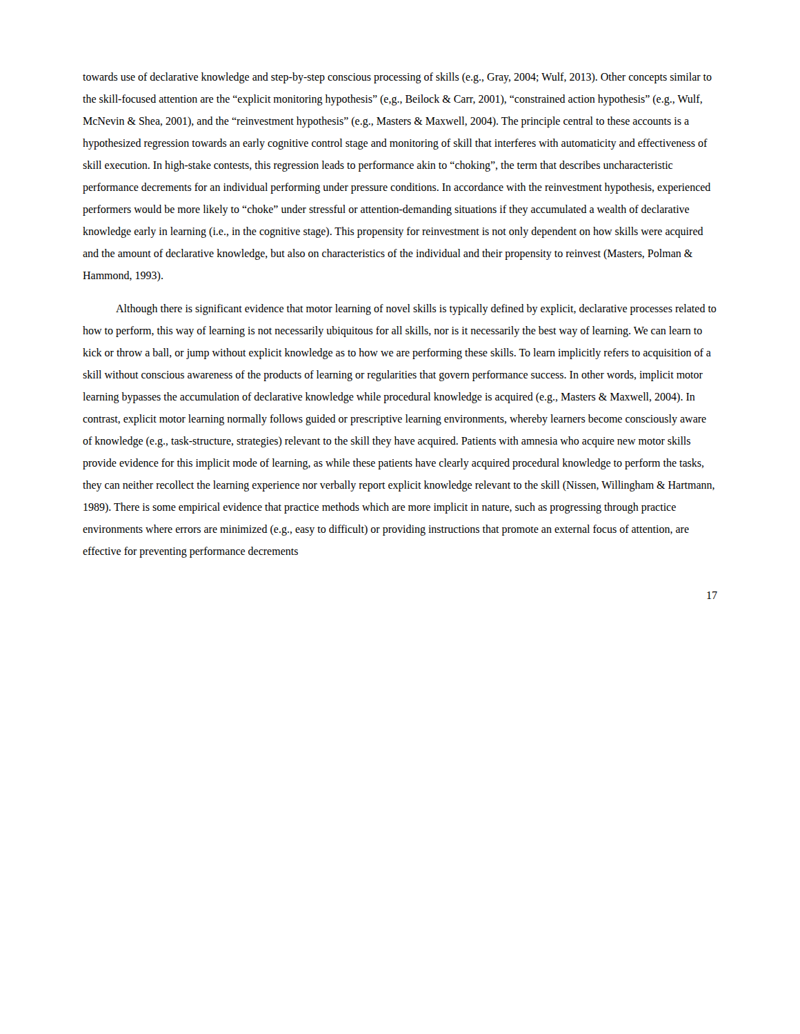towards use of declarative knowledge and step-by-step conscious processing of skills (e.g., Gray, 2004; Wulf, 2013). Other concepts similar to the skill-focused attention are the “explicit monitoring hypothesis” (e,g., Beilock & Carr, 2001), “constrained action hypothesis” (e.g., Wulf, McNevin & Shea, 2001), and the “reinvestment hypothesis” (e.g., Masters & Maxwell, 2004). The principle central to these accounts is a hypothesized regression towards an early cognitive control stage and monitoring of skill that interferes with automaticity and effectiveness of skill execution. In high-stake contests, this regression leads to performance akin to “choking”, the term that describes uncharacteristic performance decrements for an individual performing under pressure conditions. In accordance with the reinvestment hypothesis, experienced performers would be more likely to “choke” under stressful or attention-demanding situations if they accumulated a wealth of declarative knowledge early in learning (i.e., in the cognitive stage). This propensity for reinvestment is not only dependent on how skills were acquired and the amount of declarative knowledge, but also on characteristics of the individual and their propensity to reinvest (Masters, Polman & Hammond, 1993).
Although there is significant evidence that motor learning of novel skills is typically defined by explicit, declarative processes related to how to perform, this way of learning is not necessarily ubiquitous for all skills, nor is it necessarily the best way of learning. We can learn to kick or throw a ball, or jump without explicit knowledge as to how we are performing these skills. To learn implicitly refers to acquisition of a skill without conscious awareness of the products of learning or regularities that govern performance success. In other words, implicit motor learning bypasses the accumulation of declarative knowledge while procedural knowledge is acquired (e.g., Masters & Maxwell, 2004). In contrast, explicit motor learning normally follows guided or prescriptive learning environments, whereby learners become consciously aware of knowledge (e.g., task-structure, strategies) relevant to the skill they have acquired. Patients with amnesia who acquire new motor skills provide evidence for this implicit mode of learning, as while these patients have clearly acquired procedural knowledge to perform the tasks, they can neither recollect the learning experience nor verbally report explicit knowledge relevant to the skill (Nissen, Willingham & Hartmann, 1989). There is some empirical evidence that practice methods which are more implicit in nature, such as progressing through practice environments where errors are minimized (e.g., easy to difficult) or providing instructions that promote an external focus of attention, are effective for preventing performance decrements
17